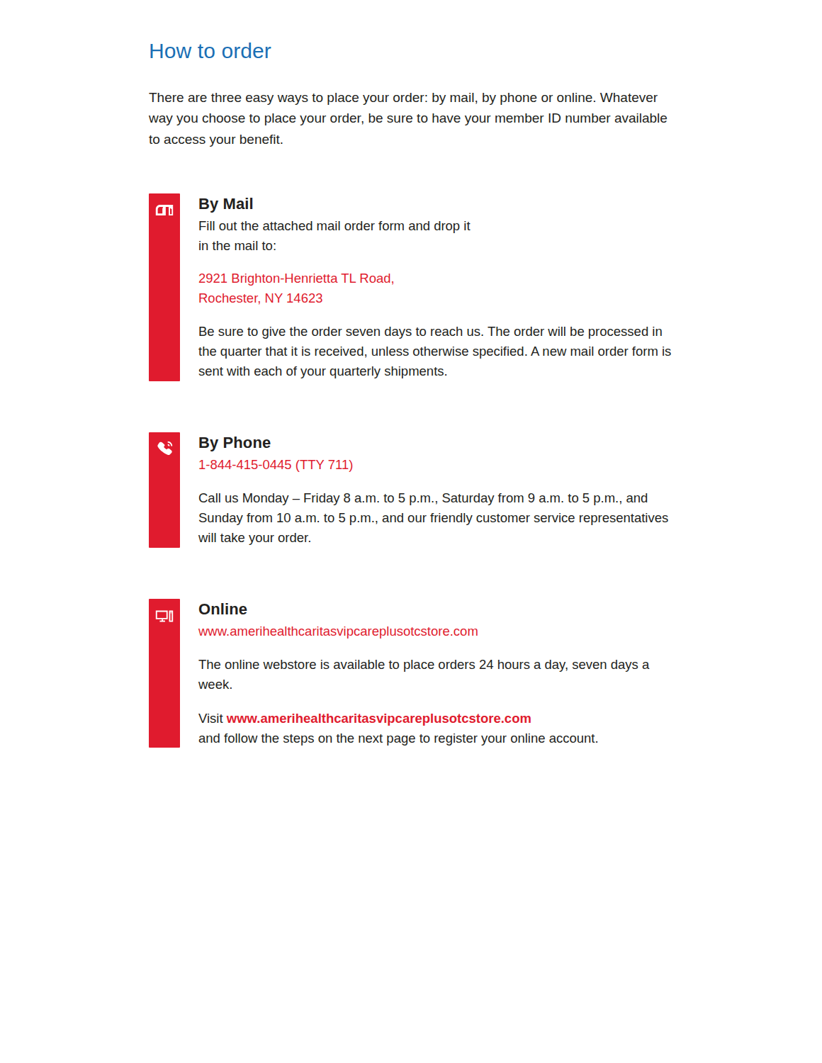How to order
There are three easy ways to place your order: by mail, by phone or online. Whatever way you choose to place your order, be sure to have your member ID number available to access your benefit.
By Mail
Fill out the attached mail order form and drop it
in the mail to:
2921 Brighton-Henrietta TL Road,
Rochester, NY 14623
Be sure to give the order seven days to reach us. The order will be processed in the quarter that it is received, unless otherwise specified. A new mail order form is sent with each of your quarterly shipments.
By Phone
1-844-415-0445 (TTY 711)
Call us Monday – Friday 8 a.m. to 5 p.m., Saturday from 9 a.m. to 5 p.m., and Sunday from 10 a.m. to 5 p.m., and our friendly customer service representatives will take your order.
Online
www.amerihealthcaritasvipcareplusotcstore.com
The online webstore is available to place orders 24 hours a day, seven days a week.
Visit www.amerihealthcaritasvipcareplusotcstore.com
and follow the steps on the next page to register your online account.